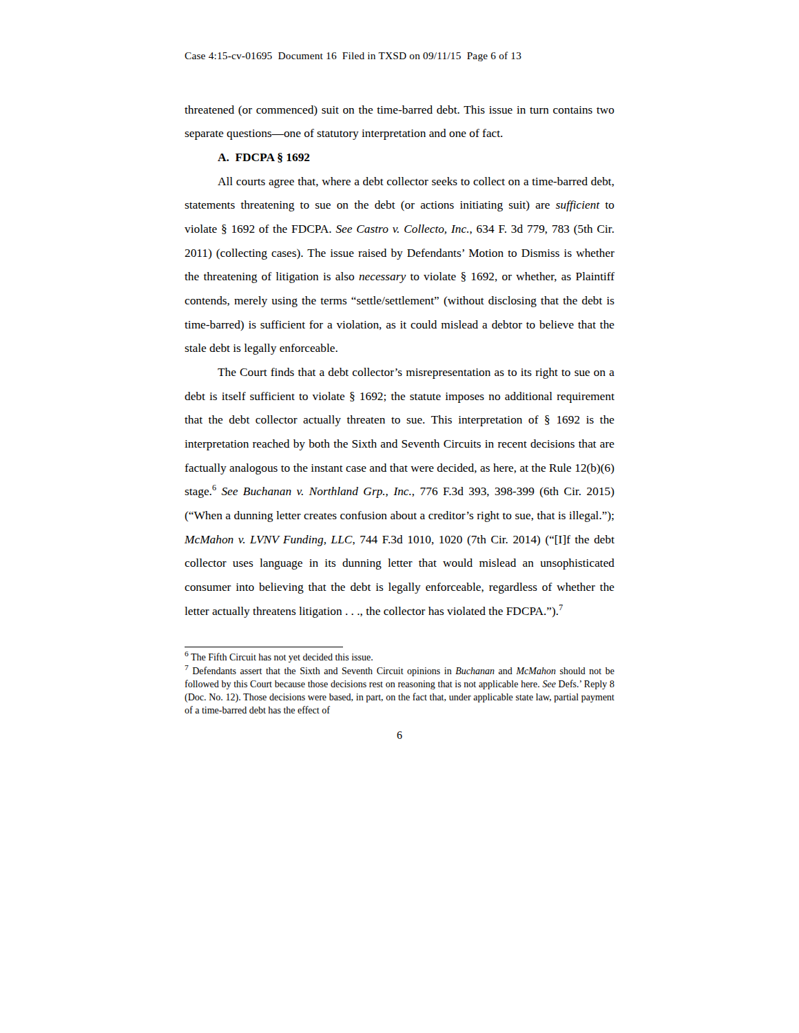Case 4:15-cv-01695 Document 16 Filed in TXSD on 09/11/15 Page 6 of 13
threatened (or commenced) suit on the time-barred debt. This issue in turn contains two separate questions—one of statutory interpretation and one of fact.
A. FDCPA § 1692
All courts agree that, where a debt collector seeks to collect on a time-barred debt, statements threatening to sue on the debt (or actions initiating suit) are sufficient to violate § 1692 of the FDCPA. See Castro v. Collecto, Inc., 634 F. 3d 779, 783 (5th Cir. 2011) (collecting cases). The issue raised by Defendants’ Motion to Dismiss is whether the threatening of litigation is also necessary to violate § 1692, or whether, as Plaintiff contends, merely using the terms “settle/settlement” (without disclosing that the debt is time-barred) is sufficient for a violation, as it could mislead a debtor to believe that the stale debt is legally enforceable.
The Court finds that a debt collector’s misrepresentation as to its right to sue on a debt is itself sufficient to violate § 1692; the statute imposes no additional requirement that the debt collector actually threaten to sue. This interpretation of § 1692 is the interpretation reached by both the Sixth and Seventh Circuits in recent decisions that are factually analogous to the instant case and that were decided, as here, at the Rule 12(b)(6) stage.6 See Buchanan v. Northland Grp., Inc., 776 F.3d 393, 398-399 (6th Cir. 2015) (“When a dunning letter creates confusion about a creditor’s right to sue, that is illegal.”); McMahon v. LVNV Funding, LLC, 744 F.3d 1010, 1020 (7th Cir. 2014) (“[I]f the debt collector uses language in its dunning letter that would mislead an unsophisticated consumer into believing that the debt is legally enforceable, regardless of whether the letter actually threatens litigation . . ., the collector has violated the FDCPA.”).7
6 The Fifth Circuit has not yet decided this issue.
7 Defendants assert that the Sixth and Seventh Circuit opinions in Buchanan and McMahon should not be followed by this Court because those decisions rest on reasoning that is not applicable here. See Defs.’ Reply 8 (Doc. No. 12). Those decisions were based, in part, on the fact that, under applicable state law, partial payment of a time-barred debt has the effect of
6